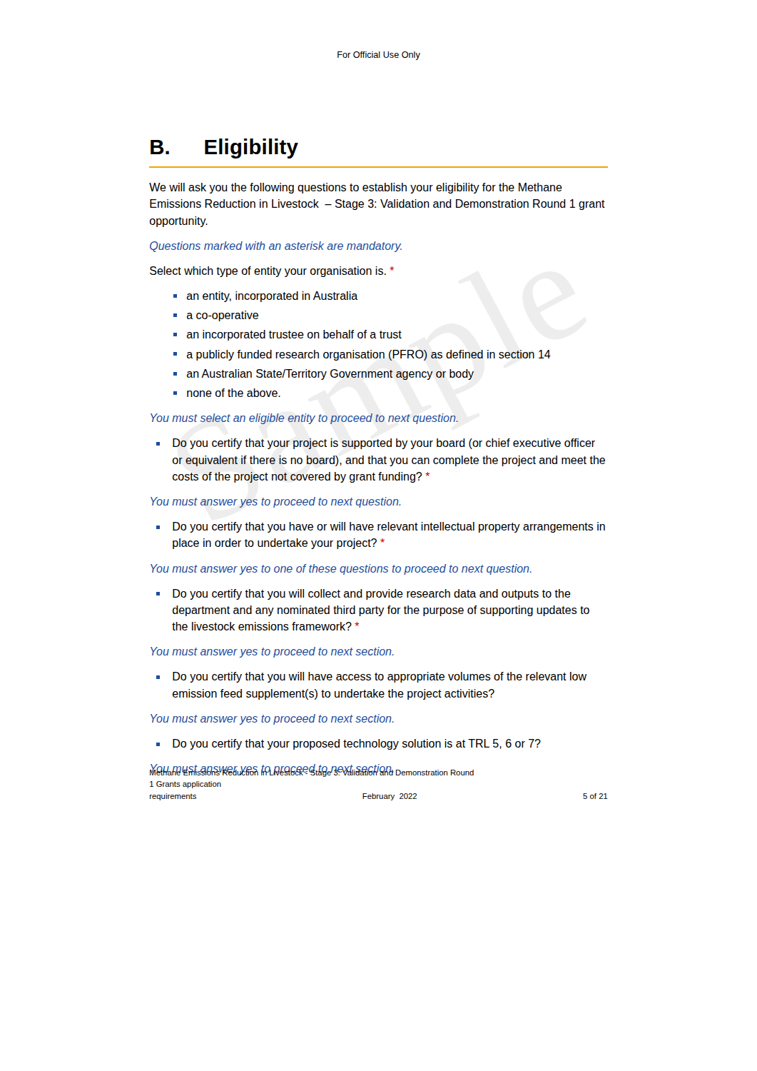Sample
For Official Use Only
B. Eligibility
We will ask you the following questions to establish your eligibility for the Methane Emissions Reduction in Livestock – Stage 3: Validation and Demonstration Round 1 grant opportunity.
Questions marked with an asterisk are mandatory.
Select which type of entity your organisation is. *
an entity, incorporated in Australia
a co-operative
an incorporated trustee on behalf of a trust
a publicly funded research organisation (PFRO) as defined in section 14
an Australian State/Territory Government agency or body
none of the above.
You must select an eligible entity to proceed to next question.
Do you certify that your project is supported by your board (or chief executive officer or equivalent if there is no board), and that you can complete the project and meet the costs of the project not covered by grant funding? *
You must answer yes to proceed to next question.
Do you certify that you have or will have relevant intellectual property arrangements in place in order to undertake your project? *
You must answer yes to one of these questions to proceed to next question.
Do you certify that you will collect and provide research data and outputs to the department and any nominated third party for the purpose of supporting updates to the livestock emissions framework? *
You must answer yes to proceed to next section.
Do you certify that you will have access to appropriate volumes of the relevant low emission feed supplement(s) to undertake the project activities?
You must answer yes to proceed to next section.
Do you certify that your proposed technology solution is at TRL 5, 6 or 7?
You must answer yes to proceed to next section.
Methane Emissions Reduction in Livestock - Stage 3: Validation and Demonstration Round 1 Grants application
requirements
February 2022
5 of 21